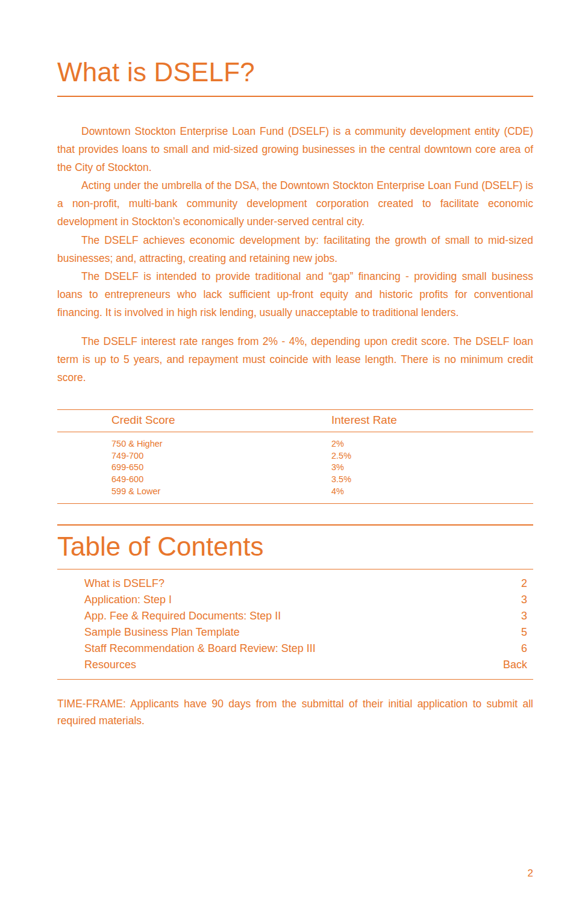What is DSELF?
Downtown Stockton Enterprise Loan Fund (DSELF) is a community development entity (CDE) that provides loans to small and mid-sized growing businesses in the central downtown core area of the City of Stockton.
Acting under the umbrella of the DSA, the Downtown Stockton Enterprise Loan Fund (DSELF) is a non-profit, multi-bank community development corporation created to facilitate economic development in Stockton’s economically under-served central city.
The DSELF achieves economic development by: facilitating the growth of small to mid-sized businesses; and, attracting, creating and retaining new jobs.
The DSELF is intended to provide traditional and “gap” financing - providing small business loans to entrepreneurs who lack sufficient up-front equity and historic profits for conventional financing. It is involved in high risk lending, usually unacceptable to traditional lenders.
The DSELF interest rate ranges from 2% - 4%, depending upon credit score. The DSELF loan term is up to 5 years, and repayment must coincide with lease length. There is no minimum credit score.
| Credit Score | Interest Rate |
| --- | --- |
| 750 & Higher | 2% |
| 749-700 | 2.5% |
| 699-650 | 3% |
| 649-600 | 3.5% |
| 599 & Lower | 4% |
Table of Contents
| What is DSELF? | 2 |
| Application: Step I | 3 |
| App. Fee & Required Documents: Step II | 3 |
| Sample Business Plan Template | 5 |
| Staff Recommendation & Board Review: Step III | 6 |
| Resources | Back |
TIME-FRAME: Applicants have 90 days from the submittal of their initial application to submit all required materials.
2